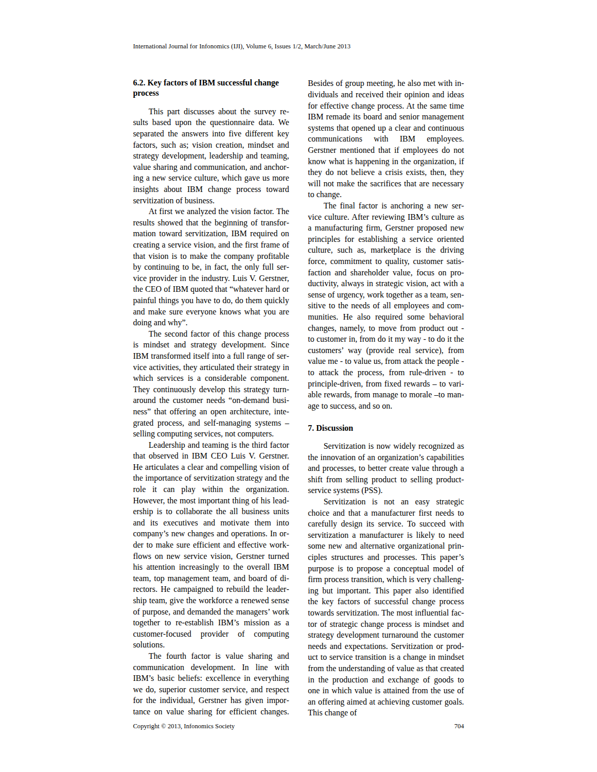International Journal for Infonomics (IJI), Volume 6, Issues 1/2, March/June 2013
6.2. Key factors of IBM successful change process
This part discusses about the survey results based upon the questionnaire data. We separated the answers into five different key factors, such as; vision creation, mindset and strategy development, leadership and teaming, value sharing and communication, and anchoring a new service culture, which gave us more insights about IBM change process toward servitization of business.
At first we analyzed the vision factor. The results showed that the beginning of transformation toward servitization, IBM required on creating a service vision, and the first frame of that vision is to make the company profitable by continuing to be, in fact, the only full service provider in the industry. Luis V. Gerstner, the CEO of IBM quoted that “whatever hard or painful things you have to do, do them quickly and make sure everyone knows what you are doing and why”.
The second factor of this change process is mindset and strategy development. Since IBM transformed itself into a full range of service activities, they articulated their strategy in which services is a considerable component. They continuously develop this strategy turnaround the customer needs “on-demand business” that offering an open architecture, integrated process, and self-managing systems – selling computing services, not computers.
Leadership and teaming is the third factor that observed in IBM CEO Luis V. Gerstner. He articulates a clear and compelling vision of the importance of servitization strategy and the role it can play within the organization. However, the most important thing of his leadership is to collaborate the all business units and its executives and motivate them into company’s new changes and operations. In order to make sure efficient and effective workflows on new service vision, Gerstner turned his attention increasingly to the overall IBM team, top management team, and board of directors. He campaigned to rebuild the leadership team, give the workforce a renewed sense of purpose, and demanded the managers’ work together to re-establish IBM’s mission as a customer-focused provider of computing solutions.
The fourth factor is value sharing and communication development. In line with IBM’s basic beliefs: excellence in everything we do, superior customer service, and respect for the individual, Gerstner has given importance on value sharing for efficient changes. Besides of group meeting, he also met with individuals and received their opinion and ideas for effective change process. At the same time IBM remade its board and senior management systems that opened up a clear and continuous communications with IBM employees. Gerstner mentioned that if employees do not know what is happening in the organization, if they do not believe a crisis exists, then, they will not make the sacrifices that are necessary to change.
The final factor is anchoring a new service culture. After reviewing IBM’s culture as a manufacturing firm, Gerstner proposed new principles for establishing a service oriented culture, such as, marketplace is the driving force, commitment to quality, customer satisfaction and shareholder value, focus on productivity, always in strategic vision, act with a sense of urgency, work together as a team, sensitive to the needs of all employees and communities. He also required some behavioral changes, namely, to move from product out - to customer in, from do it my way - to do it the customers’ way (provide real service), from value me - to value us, from attack the people - to attack the process, from rule-driven - to principle-driven, from fixed rewards – to variable rewards, from manage to morale –to manage to success, and so on.
7. Discussion
Servitization is now widely recognized as the innovation of an organization’s capabilities and processes, to better create value through a shift from selling product to selling product-service systems (PSS).
Servitization is not an easy strategic choice and that a manufacturer first needs to carefully design its service. To succeed with servitization a manufacturer is likely to need some new and alternative organizational principles structures and processes. This paper’s purpose is to propose a conceptual model of firm process transition, which is very challenging but important. This paper also identified the key factors of successful change process towards servitization. The most influential factor of strategic change process is mindset and strategy development turnaround the customer needs and expectations. Servitization or product to service transition is a change in mindset from the understanding of value as that created in the production and exchange of goods to one in which value is attained from the use of an offering aimed at achieving customer goals. This change of
Copyright © 2013, Infonomics Society 704